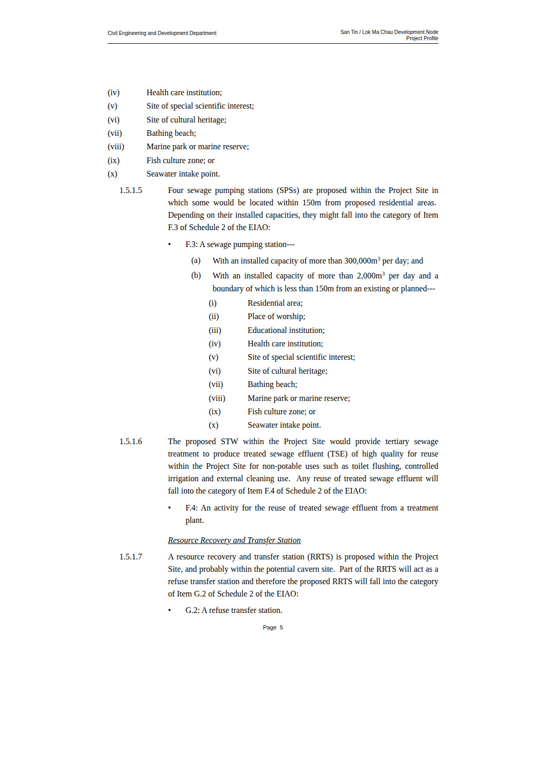Civil Engineering and Development Department
San Tin / Lok Ma Chau Development Node
Project Profile
(iv) Health care institution;
(v) Site of special scientific interest;
(vi) Site of cultural heritage;
(vii) Bathing beach;
(viii) Marine park or marine reserve;
(ix) Fish culture zone; or
(x) Seawater intake point.
1.5.1.5
Four sewage pumping stations (SPSs) are proposed within the Project Site in which some would be located within 150m from proposed residential areas. Depending on their installed capacities, they might fall into the category of Item F.3 of Schedule 2 of the EIAO:
•
F.3: A sewage pumping station---
(a) With an installed capacity of more than 300,000m3 per day; and
(b) With an installed capacity of more than 2,000m3 per day and a boundary of which is less than 150m from an existing or planned---
(i) Residential area;
(ii) Place of worship;
(iii) Educational institution;
(iv) Health care institution;
(v) Site of special scientific interest;
(vi) Site of cultural heritage;
(vii) Bathing beach;
(viii) Marine park or marine reserve;
(ix) Fish culture zone; or
(x) Seawater intake point.
1.5.1.6
The proposed STW within the Project Site would provide tertiary sewage treatment to produce treated sewage effluent (TSE) of high quality for reuse within the Project Site for non-potable uses such as toilet flushing, controlled irrigation and external cleaning use. Any reuse of treated sewage effluent will fall into the category of Item F.4 of Schedule 2 of the EIAO:
•
F.4: An activity for the reuse of treated sewage effluent from a treatment plant.
Resource Recovery and Transfer Station
1.5.1.7
A resource recovery and transfer station (RRTS) is proposed within the Project Site, and probably within the potential cavern site. Part of the RRTS will act as a refuse transfer station and therefore the proposed RRTS will fall into the category of Item G.2 of Schedule 2 of the EIAO:
•
G.2: A refuse transfer station.
Page 5